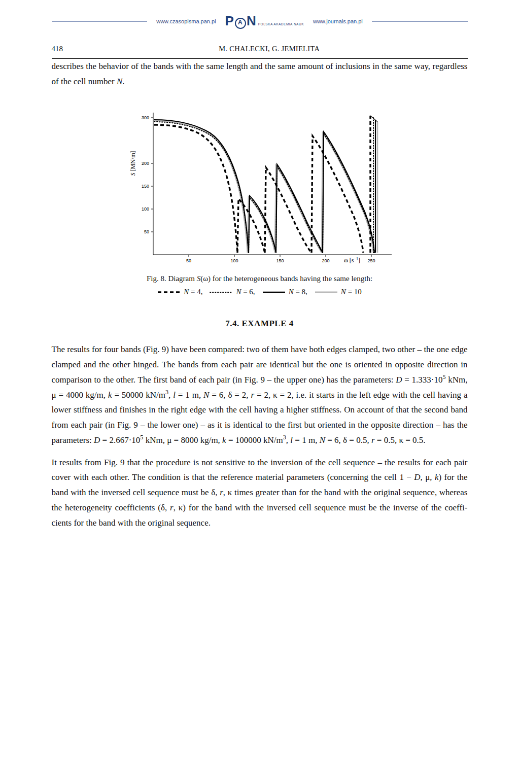www.czasopisma.pan.pl PAN POLSKA AKADEMIA NAUK www.journals.pan.pl
418
M. CHALECKI, G. JEMIELITA
describes the behavior of the bands with the same length and the same amount of inclusions in the same way, regardless of the cell number N.
300 200 150 100 50 S [MN/m] 50 100 150 200 250 ω [s−1]
Fig. 8. Diagram S(ω) for the heterogeneous bands having the same length:
N = 4, N = 6, N = 8, N = 10
7.4. EXAMPLE 4
The results for four bands (Fig. 9) have been compared: two of them have both edges clamped, two other – the one edge clamped and the other hinged. The bands from each pair are identical but the one is oriented in opposite direction in comparison to the other. The first band of each pair (in Fig. 9 – the upper one) has the parameters: D = 1.333·105 kNm, μ = 4000 kg/m, k = 50000 kN/m3, l = 1 m, N = 6, δ = 2, r = 2, κ = 2, i.e. it starts in the left edge with the cell having a lower stiffness and finishes in the right edge with the cell having a higher stiffness. On account of that the second band from each pair (in Fig. 9 – the lower one) – as it is identical to the first but oriented in the opposite direction – has the parameters: D = 2.667·105 kNm, μ = 8000 kg/m, k = 100000 kN/m3, l = 1 m, N = 6, δ = 0.5, r = 0.5, κ = 0.5.
It results from Fig. 9 that the procedure is not sensitive to the inversion of the cell sequence – the results for each pair cover with each other. The condition is that the reference material parameters (concerning the cell 1 − D, μ, k) for the band with the inversed cell sequence must be δ, r, κ times greater than for the band with the original sequence, whereas the heterogeneity coefficients (δ, r, κ) for the band with the inversed cell sequence must be the inverse of the coefficients for the band with the original sequence.